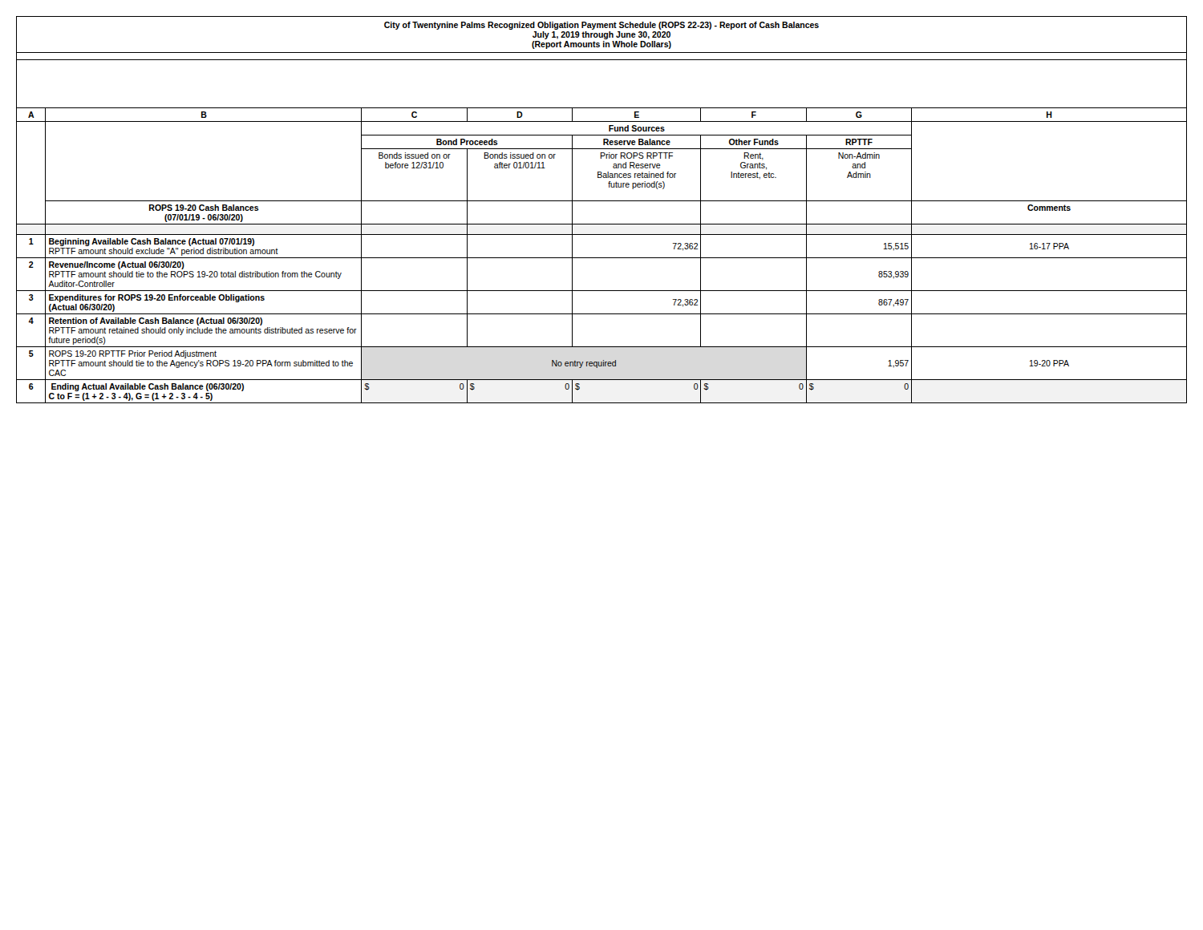| City of Twentynine Palms Recognized Obligation Payment Schedule (ROPS 22-23) - Report of Cash Balances July 1, 2019 through June 30, 2020 (Report Amounts in Whole Dollars) |
| A | B | C | D | E | F | G | H |
| | | Fund Sources | |
| Bond Proceeds | Reserve Balance | Other Funds | RPTTF |
| Bonds issued on or before 12/31/10 | Bonds issued on or after 01/01/11 | Prior ROPS RPTTF and Reserve Balances retained for future period(s) | Rent, Grants, Interest, etc. | Non-Admin and Admin |
| ROPS 19-20 Cash Balances (07/01/19 - 06/30/20) | | | | | | Comments |
| 1 | Beginning Available Cash Balance (Actual 07/01/19) RPTTF amount should exclude "A" period distribution amount | | | 72,362 | | 15,515 | 16-17 PPA |
| 2 | Revenue/Income (Actual 06/30/20) RPTTF amount should tie to the ROPS 19-20 total distribution from the County Auditor-Controller | | | | | 853,939 | |
| 3 | Expenditures for ROPS 19-20 Enforceable Obligations (Actual 06/30/20) | | | 72,362 | | 867,497 | |
| 4 | Retention of Available Cash Balance (Actual 06/30/20) RPTTF amount retained should only include the amounts distributed as reserve for future period(s) | | | | | | |
| 5 | ROPS 19-20 RPTTF Prior Period Adjustment RPTTF amount should tie to the Agency's ROPS 19-20 PPA form submitted to the CAC | No entry required | 1,957 | 19-20 PPA |
| 6 | Ending Actual Available Cash Balance (06/30/20) C to F = (1 + 2 - 3 - 4), G = (1 + 2 - 3 - 4 - 5) | $ 0 | $ 0 | $ 0 | $ 0 | $ 0 | |